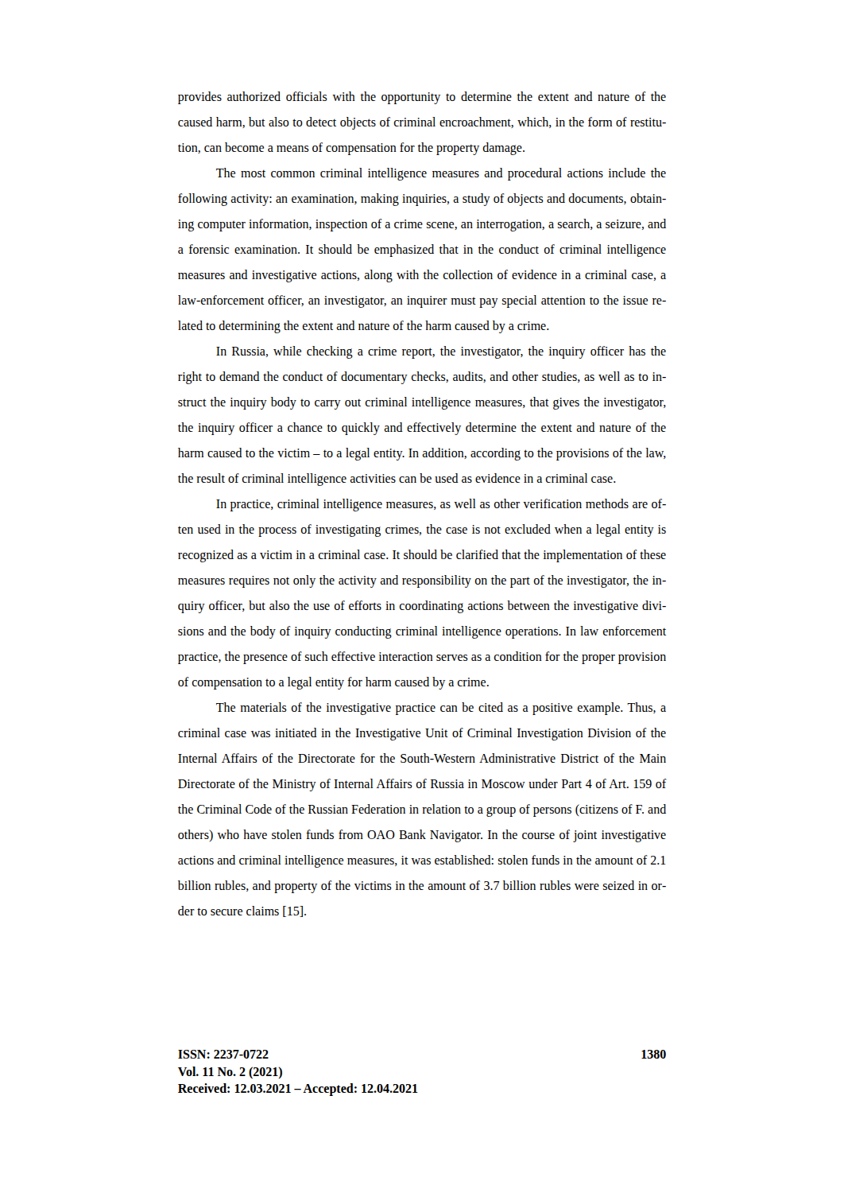provides authorized officials with the opportunity to determine the extent and nature of the caused harm, but also to detect objects of criminal encroachment, which, in the form of restitution, can become a means of compensation for the property damage.
The most common criminal intelligence measures and procedural actions include the following activity: an examination, making inquiries, a study of objects and documents, obtaining computer information, inspection of a crime scene, an interrogation, a search, a seizure, and a forensic examination. It should be emphasized that in the conduct of criminal intelligence measures and investigative actions, along with the collection of evidence in a criminal case, a law-enforcement officer, an investigator, an inquirer must pay special attention to the issue related to determining the extent and nature of the harm caused by a crime.
In Russia, while checking a crime report, the investigator, the inquiry officer has the right to demand the conduct of documentary checks, audits, and other studies, as well as to instruct the inquiry body to carry out criminal intelligence measures, that gives the investigator, the inquiry officer a chance to quickly and effectively determine the extent and nature of the harm caused to the victim – to a legal entity. In addition, according to the provisions of the law, the result of criminal intelligence activities can be used as evidence in a criminal case.
In practice, criminal intelligence measures, as well as other verification methods are often used in the process of investigating crimes, the case is not excluded when a legal entity is recognized as a victim in a criminal case. It should be clarified that the implementation of these measures requires not only the activity and responsibility on the part of the investigator, the inquiry officer, but also the use of efforts in coordinating actions between the investigative divisions and the body of inquiry conducting criminal intelligence operations. In law enforcement practice, the presence of such effective interaction serves as a condition for the proper provision of compensation to a legal entity for harm caused by a crime.
The materials of the investigative practice can be cited as a positive example. Thus, a criminal case was initiated in the Investigative Unit of Criminal Investigation Division of the Internal Affairs of the Directorate for the South-Western Administrative District of the Main Directorate of the Ministry of Internal Affairs of Russia in Moscow under Part 4 of Art. 159 of the Criminal Code of the Russian Federation in relation to a group of persons (citizens of F. and others) who have stolen funds from OAO Bank Navigator. In the course of joint investigative actions and criminal intelligence measures, it was established: stolen funds in the amount of 2.1 billion rubles, and property of the victims in the amount of 3.7 billion rubles were seized in order to secure claims [15].
1380
ISSN: 2237-0722
Vol. 11 No. 2 (2021)
Received: 12.03.2021 – Accepted: 12.04.2021